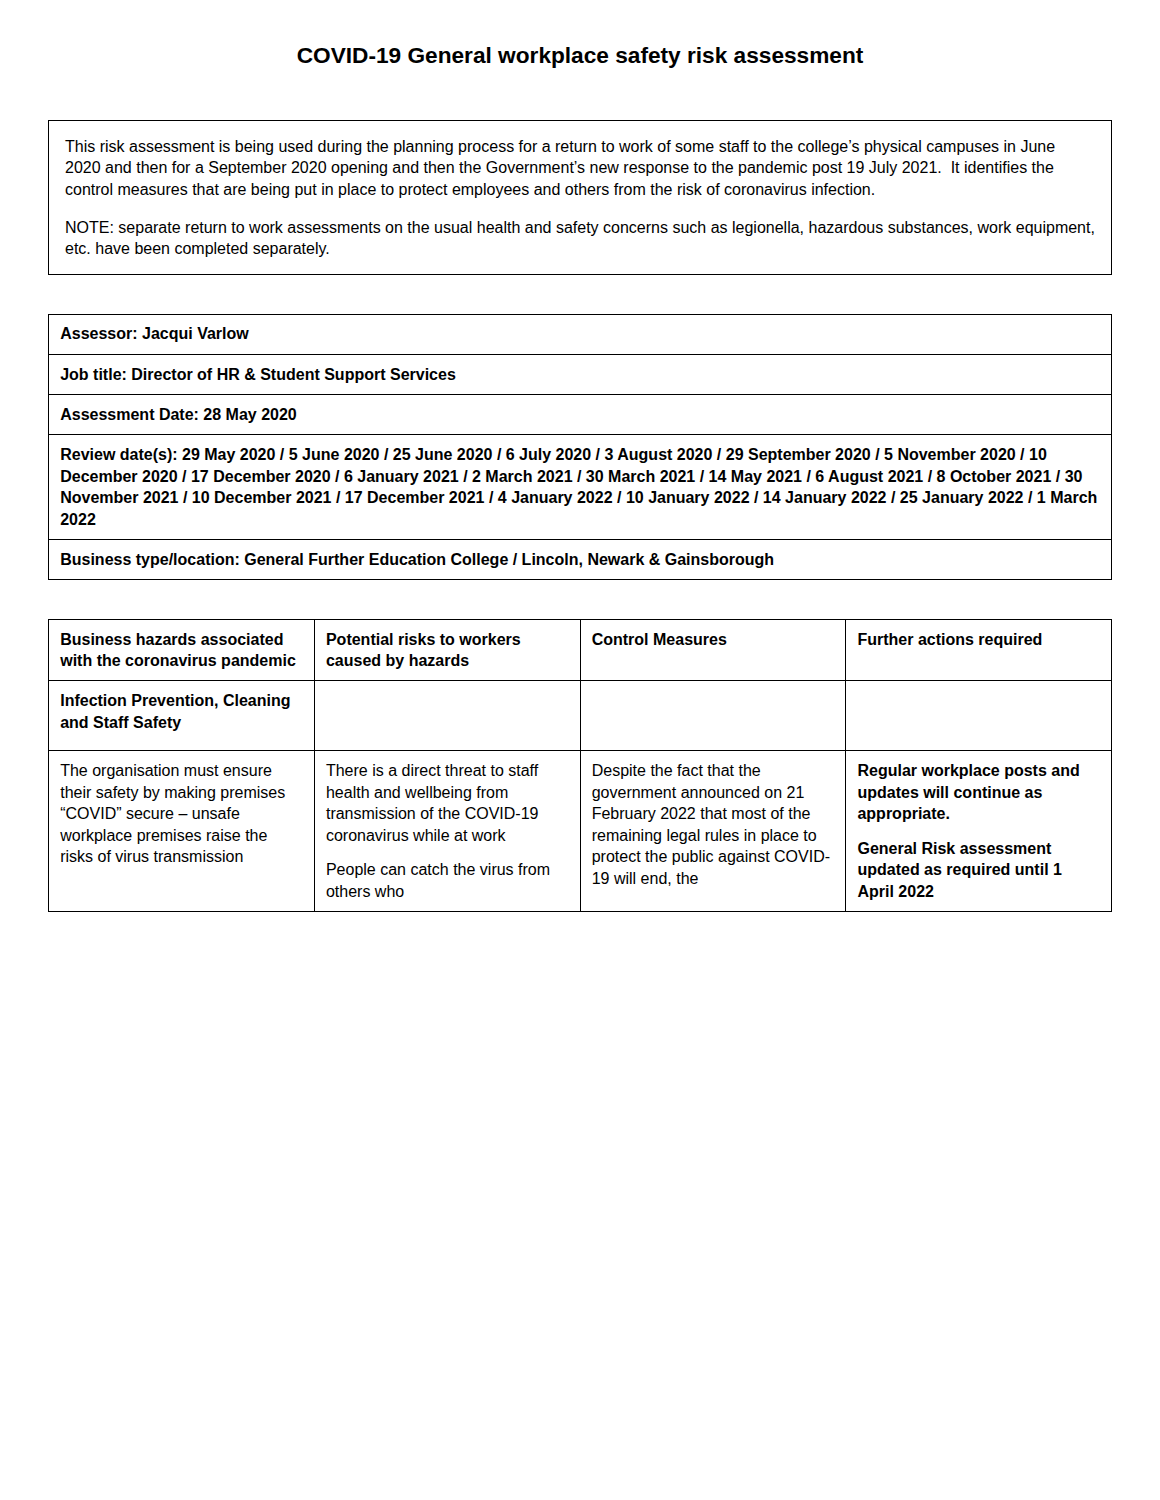COVID-19 General workplace safety risk assessment
This risk assessment is being used during the planning process for a return to work of some staff to the college’s physical campuses in June 2020 and then for a September 2020 opening and then the Government’s new response to the pandemic post 19 July 2021. It identifies the control measures that are being put in place to protect employees and others from the risk of coronavirus infection.
NOTE: separate return to work assessments on the usual health and safety concerns such as legionella, hazardous substances, work equipment, etc. have been completed separately.
| Assessor: Jacqui Varlow |
| Job title: Director of HR & Student Support Services |
| Assessment Date: 28 May 2020 |
| Review date(s): 29 May 2020 / 5 June 2020 / 25 June 2020 / 6 July 2020 / 3 August 2020 / 29 September 2020 / 5 November 2020 / 10 December 2020 / 17 December 2020 / 6 January 2021 / 2 March 2021 / 30 March 2021 / 14 May 2021 / 6 August 2021 / 8 October 2021 / 30 November 2021 / 10 December 2021 / 17 December 2021 / 4 January 2022 / 10 January 2022 / 14 January 2022 / 25 January 2022 / 1 March 2022 |
| Business type/location: General Further Education College / Lincoln, Newark & Gainsborough |
| Business hazards associated with the coronavirus pandemic | Potential risks to workers caused by hazards | Control Measures | Further actions required |
| --- | --- | --- | --- |
| Infection Prevention, Cleaning and Staff Safety | | | |
| The organisation must ensure their safety by making premises “COVID” secure – unsafe workplace premises raise the risks of virus transmission | There is a direct threat to staff health and wellbeing from transmission of the COVID-19 coronavirus while at work People can catch the virus from others who | Despite the fact that the government announced on 21 February 2022 that most of the remaining legal rules in place to protect the public against COVID-19 will end, the | Regular workplace posts and updates will continue as appropriate. General Risk assessment updated as required until 1 April 2022 |